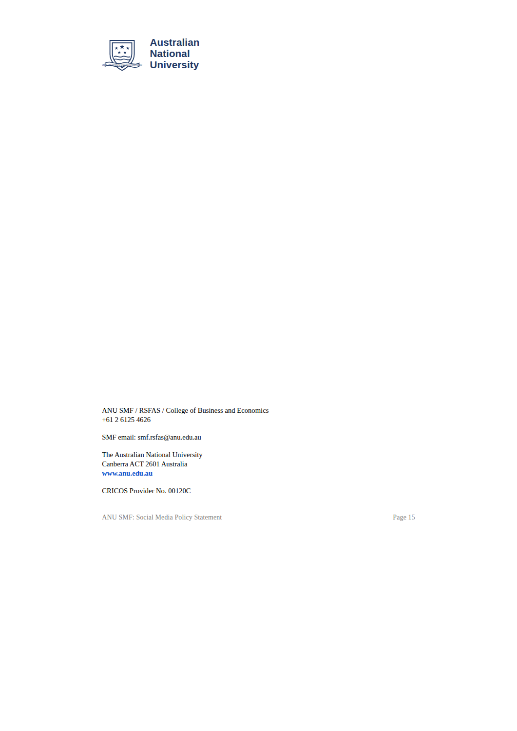NATURAM PRIMUM COGNOSCERE RERUM
Australian
National
University
ANU SMF / RSFAS / College of Business and Economics
+61 2 6125 4626
SMF email: smf.rsfas@anu.edu.au
The Australian National University
Canberra ACT 2601 Australia
www.anu.edu.au
CRICOS Provider No. 00120C
ANU SMF: Social Media Policy Statement Page 15